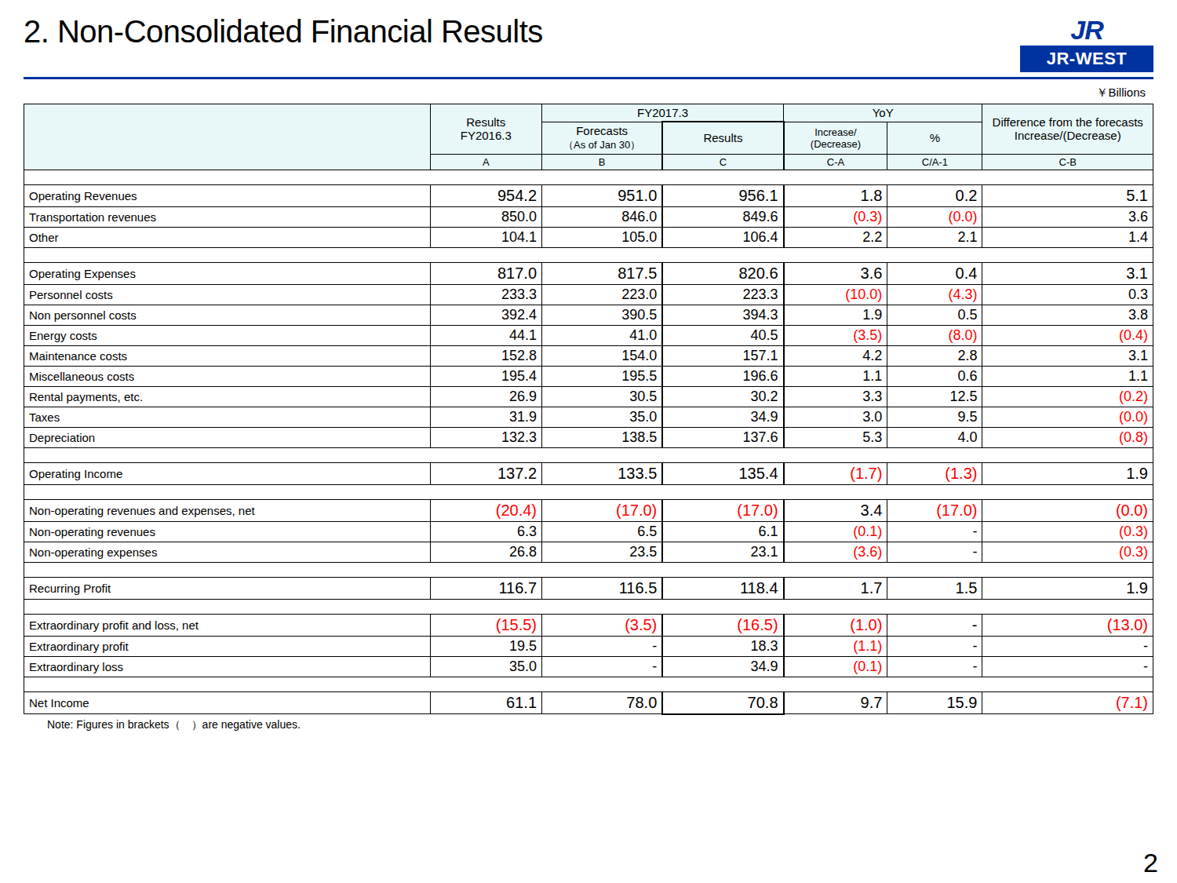2. Non-Consolidated Financial Results
JR
JR-WEST
￥Billions
| | Results FY2016.3 | FY2017.3 | YoY | Difference from the forecasts Increase/(Decrease) |
| --- | --- | --- | --- | --- |
| Forecasts （As of Jan 30） | Results | Increase/ (Decrease) | % |
| A | B | C | C-A | C/A-1 | C-B |
| Operating Revenues | 954.2 | 951.0 | 956.1 | 1.8 | 0.2 | 5.1 |
| Transportation revenues | 850.0 | 846.0 | 849.6 | (0.3) | (0.0) | 3.6 |
| Other | 104.1 | 105.0 | 106.4 | 2.2 | 2.1 | 1.4 |
| Operating Expenses | 817.0 | 817.5 | 820.6 | 3.6 | 0.4 | 3.1 |
| Personnel costs | 233.3 | 223.0 | 223.3 | (10.0) | (4.3) | 0.3 |
| Non personnel costs | 392.4 | 390.5 | 394.3 | 1.9 | 0.5 | 3.8 |
| Energy costs | 44.1 | 41.0 | 40.5 | (3.5) | (8.0) | (0.4) |
| Maintenance costs | 152.8 | 154.0 | 157.1 | 4.2 | 2.8 | 3.1 |
| Miscellaneous costs | 195.4 | 195.5 | 196.6 | 1.1 | 0.6 | 1.1 |
| Rental payments, etc. | 26.9 | 30.5 | 30.2 | 3.3 | 12.5 | (0.2) |
| Taxes | 31.9 | 35.0 | 34.9 | 3.0 | 9.5 | (0.0) |
| Depreciation | 132.3 | 138.5 | 137.6 | 5.3 | 4.0 | (0.8) |
| Operating Income | 137.2 | 133.5 | 135.4 | (1.7) | (1.3) | 1.9 |
| Non-operating revenues and expenses, net | (20.4) | (17.0) | (17.0) | 3.4 | (17.0) | (0.0) |
| Non-operating revenues | 6.3 | 6.5 | 6.1 | (0.1) | - | (0.3) |
| Non-operating expenses | 26.8 | 23.5 | 23.1 | (3.6) | - | (0.3) |
| Recurring Profit | 116.7 | 116.5 | 118.4 | 1.7 | 1.5 | 1.9 |
| Extraordinary profit and loss, net | (15.5) | (3.5) | (16.5) | (1.0) | - | (13.0) |
| Extraordinary profit | 19.5 | - | 18.3 | (1.1) | - | - |
| Extraordinary loss | 35.0 | - | 34.9 | (0.1) | - | - |
| Net Income | 61.1 | 78.0 | 70.8 | 9.7 | 15.9 | (7.1) |
Note: Figures in brackets（　）are negative values.
2